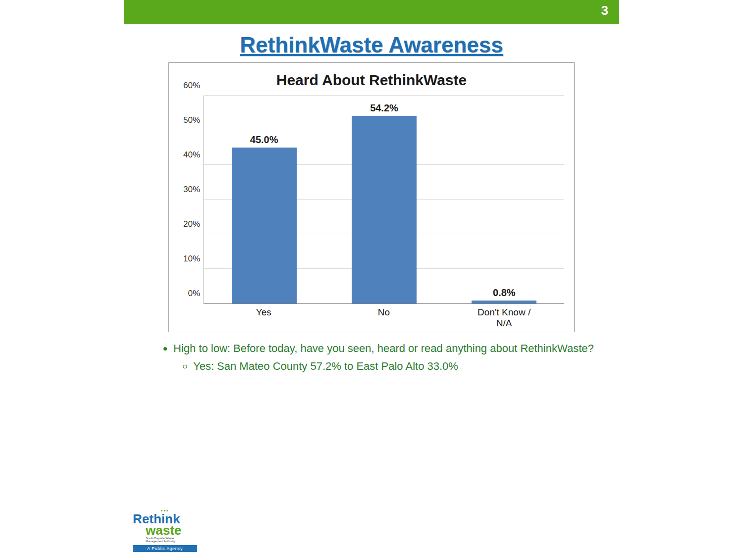3
RethinkWaste Awareness
Heard About RethinkWaste
0%
10%
20%
30%
40%
50%
60%
45.0%
54.2%
0.8%
Yes
No
Don't Know / N/A
High to low: Before today, have you seen, heard or read anything about RethinkWaste?
Yes: San Mateo County 57.2% to East Palo Alto 33.0%
•••
Rethink
waste
South Bayside Waste
Management Authority
A Public Agency